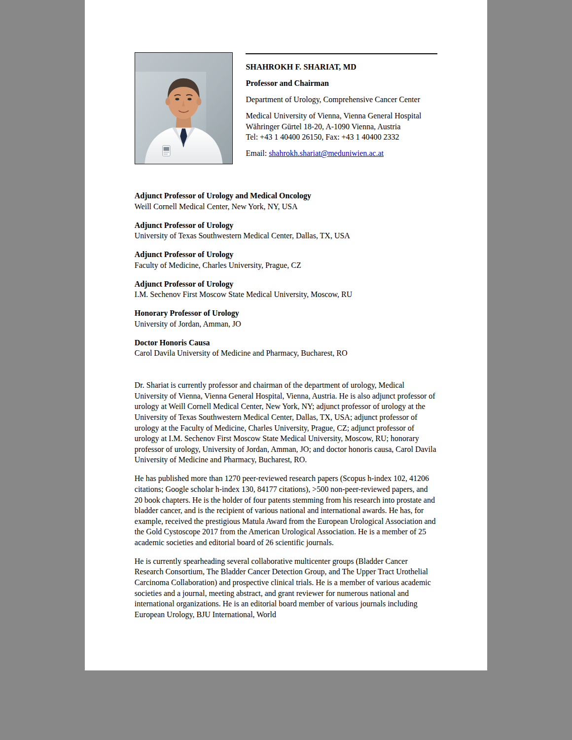SHAHROKH F. SHARIAT, MD
Professor and Chairman
Department of Urology, Comprehensive Cancer Center
Medical University of Vienna, Vienna General Hospital Währinger Gürtel 18-20, A-1090 Vienna, Austria Tel: +43 1 40400 26150, Fax: +43 1 40400 2332
Email: shahrokh.shariat@meduniwien.ac.at
Adjunct Professor of Urology and Medical Oncology
Weill Cornell Medical Center, New York, NY, USA
Adjunct Professor of Urology
University of Texas Southwestern Medical Center, Dallas, TX, USA
Adjunct Professor of Urology
Faculty of Medicine, Charles University, Prague, CZ
Adjunct Professor of Urology
I.M. Sechenov First Moscow State Medical University, Moscow, RU
Honorary Professor of Urology
University of Jordan, Amman, JO
Doctor Honoris Causa
Carol Davila University of Medicine and Pharmacy, Bucharest, RO
Dr. Shariat is currently professor and chairman of the department of urology, Medical University of Vienna, Vienna General Hospital, Vienna, Austria. He is also adjunct professor of urology at Weill Cornell Medical Center, New York, NY; adjunct professor of urology at the University of Texas Southwestern Medical Center, Dallas, TX, USA; adjunct professor of urology at the Faculty of Medicine, Charles University, Prague, CZ; adjunct professor of urology at I.M. Sechenov First Moscow State Medical University, Moscow, RU; honorary professor of urology, University of Jordan, Amman, JO; and doctor honoris causa, Carol Davila University of Medicine and Pharmacy, Bucharest, RO.
He has published more than 1270 peer-reviewed research papers (Scopus h-index 102, 41206 citations; Google scholar h-index 130, 84177 citations), >500 non-peer-reviewed papers, and 20 book chapters. He is the holder of four patents stemming from his research into prostate and bladder cancer, and is the recipient of various national and international awards. He has, for example, received the prestigious Matula Award from the European Urological Association and the Gold Cystoscope 2017 from the American Urological Association. He is a member of 25 academic societies and editorial board of 26 scientific journals.
He is currently spearheading several collaborative multicenter groups (Bladder Cancer Research Consortium, The Bladder Cancer Detection Group, and The Upper Tract Urothelial Carcinoma Collaboration) and prospective clinical trials. He is a member of various academic societies and a journal, meeting abstract, and grant reviewer for numerous national and international organizations. He is an editorial board member of various journals including European Urology, BJU International, World